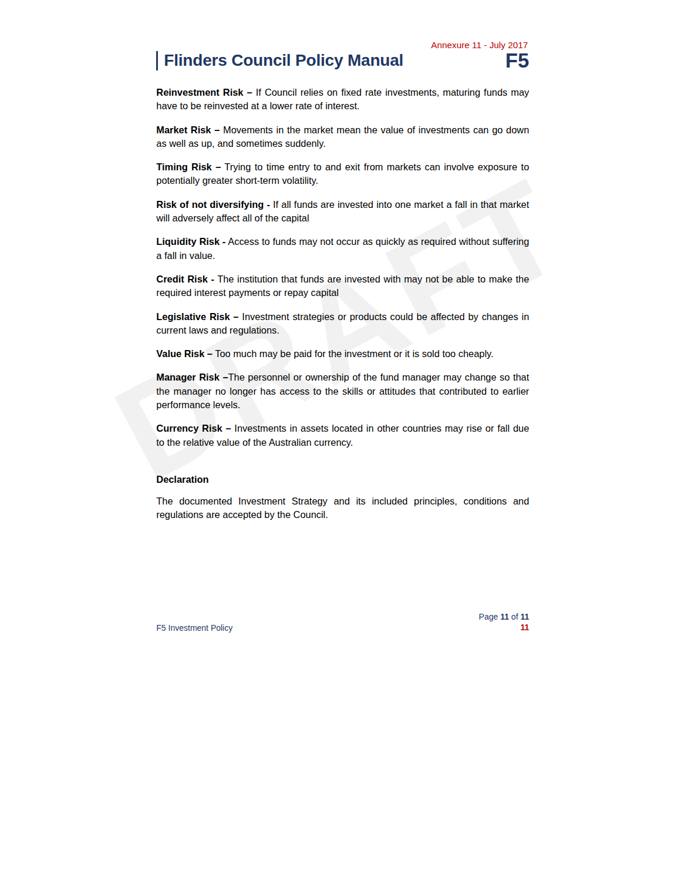DRAFT
Annexure 11 - July 2017
Flinders Council Policy Manual
F5
Reinvestment Risk – If Council relies on fixed rate investments, maturing funds may have to be reinvested at a lower rate of interest.
Market Risk – Movements in the market mean the value of investments can go down as well as up, and sometimes suddenly.
Timing Risk – Trying to time entry to and exit from markets can involve exposure to potentially greater short-term volatility.
Risk of not diversifying - If all funds are invested into one market a fall in that market will adversely affect all of the capital
Liquidity Risk - Access to funds may not occur as quickly as required without suffering a fall in value.
Credit Risk - The institution that funds are invested with may not be able to make the required interest payments or repay capital
Legislative Risk – Investment strategies or products could be affected by changes in current laws and regulations.
Value Risk – Too much may be paid for the investment or it is sold too cheaply.
Manager Risk –The personnel or ownership of the fund manager may change so that the manager no longer has access to the skills or attitudes that contributed to earlier performance levels.
Currency Risk – Investments in assets located in other countries may rise or fall due to the relative value of the Australian currency.
Declaration
The documented Investment Strategy and its included principles, conditions and regulations are accepted by the Council.
F5 Investment Policy
Page 11 of 11
11